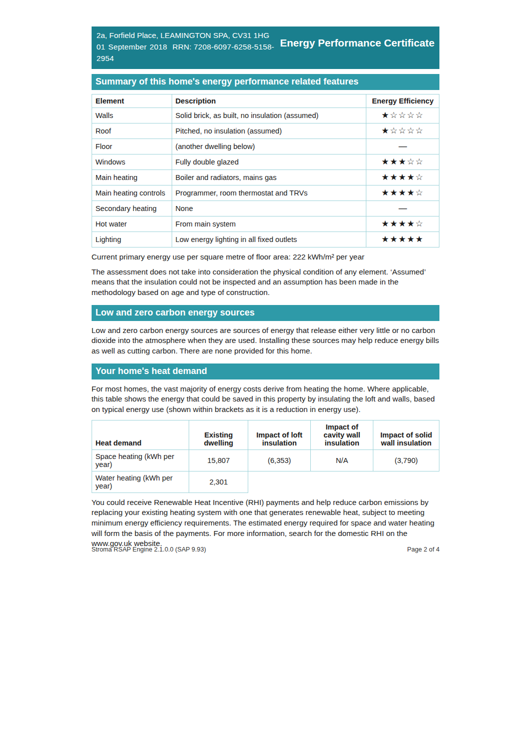2a, Forfield Place, LEAMINGTON SPA, CV31 1HG
01 September 2018 RRN: 7208-6097-6258-5158-2954
Energy Performance Certificate
Summary of this home's energy performance related features
| Element | Description | Energy Efficiency |
| --- | --- | --- |
| Walls | Solid brick, as built, no insulation (assumed) | ★☆☆☆☆ |
| Roof | Pitched, no insulation (assumed) | ★☆☆☆☆ |
| Floor | (another dwelling below) | — |
| Windows | Fully double glazed | ★★★☆☆ |
| Main heating | Boiler and radiators, mains gas | ★★★★☆ |
| Main heating controls | Programmer, room thermostat and TRVs | ★★★★☆ |
| Secondary heating | None | — |
| Hot water | From main system | ★★★★☆ |
| Lighting | Low energy lighting in all fixed outlets | ★★★★★ |
Current primary energy use per square metre of floor area: 222 kWh/m² per year
The assessment does not take into consideration the physical condition of any element. ‘Assumed’ means that the insulation could not be inspected and an assumption has been made in the methodology based on age and type of construction.
Low and zero carbon energy sources
Low and zero carbon energy sources are sources of energy that release either very little or no carbon dioxide into the atmosphere when they are used. Installing these sources may help reduce energy bills as well as cutting carbon. There are none provided for this home.
Your home's heat demand
For most homes, the vast majority of energy costs derive from heating the home. Where applicable, this table shows the energy that could be saved in this property by insulating the loft and walls, based on typical energy use (shown within brackets as it is a reduction in energy use).
| Heat demand | Existing dwelling | Impact of loft insulation | Impact of cavity wall insulation | Impact of solid wall insulation |
| --- | --- | --- | --- | --- |
| Space heating (kWh per year) | 15,807 | (6,353) | N/A | (3,790) |
| Water heating (kWh per year) | 2,301 | | | |
You could receive Renewable Heat Incentive (RHI) payments and help reduce carbon emissions by replacing your existing heating system with one that generates renewable heat, subject to meeting minimum energy efficiency requirements. The estimated energy required for space and water heating will form the basis of the payments. For more information, search for the domestic RHI on the www.gov.uk website.
Stroma RSAP Engine 2.1.0.0 (SAP 9.93)
Page 2 of 4